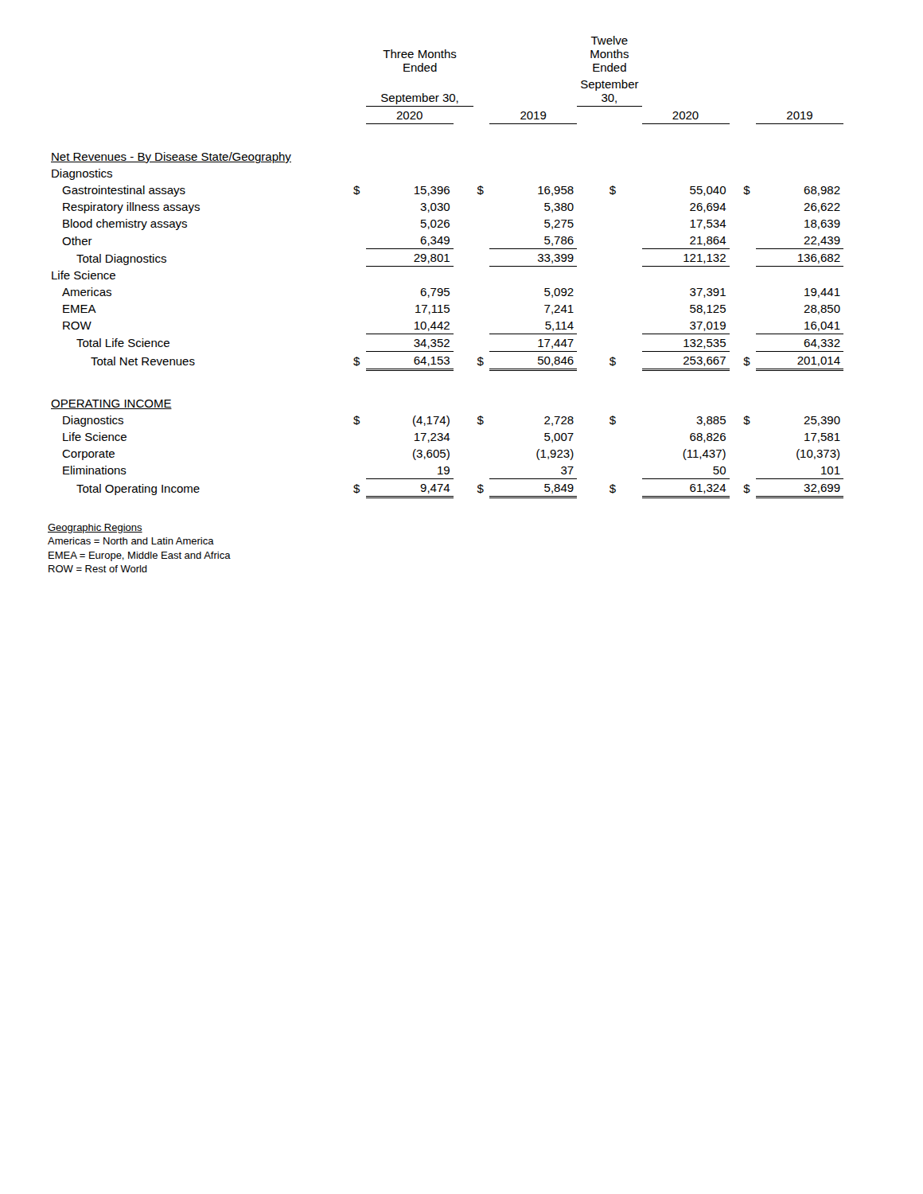| | | Three Months Ended | | | Twelve Months Ended | | | |
| --- | --- | --- | --- | --- | --- | --- | --- | --- |
| | | September 30, | | | September 30, | | | |
| | | 2020 | | | 2019 | | | 2020 | | | 2019 |
| Net Revenues - By Disease State/Geography | |
| Diagnostics | |
| Gastrointestinal assays | $ | 15,396 | | $ | 16,958 | | $ | 55,040 | | $ | 68,982 |
| Respiratory illness assays | | 3,030 | | | 5,380 | | | 26,694 | | | 26,622 |
| Blood chemistry assays | | 5,026 | | | 5,275 | | | 17,534 | | | 18,639 |
| Other | | 6,349 | | | 5,786 | | | 21,864 | | | 22,439 |
| Total Diagnostics | | 29,801 | | | 33,399 | | | 121,132 | | | 136,682 |
| Life Science | |
| Americas | | 6,795 | | | 5,092 | | | 37,391 | | | 19,441 |
| EMEA | | 17,115 | | | 7,241 | | | 58,125 | | | 28,850 |
| ROW | | 10,442 | | | 5,114 | | | 37,019 | | | 16,041 |
| Total Life Science | | 34,352 | | | 17,447 | | | 132,535 | | | 64,332 |
| Total Net Revenues | $ | 64,153 | | $ | 50,846 | | $ | 253,667 | | $ | 201,014 |
| OPERATING INCOME | |
| Diagnostics | $ | (4,174) | | $ | 2,728 | | $ | 3,885 | | $ | 25,390 |
| Life Science | | 17,234 | | | 5,007 | | | 68,826 | | | 17,581 |
| Corporate | | (3,605) | | | (1,923) | | | (11,437) | | | (10,373) |
| Eliminations | | 19 | | | 37 | | | 50 | | | 101 |
| Total Operating Income | $ | 9,474 | | $ | 5,849 | | $ | 61,324 | | $ | 32,699 |
Geographic Regions
Americas = North and Latin America
EMEA = Europe, Middle East and Africa
ROW = Rest of World